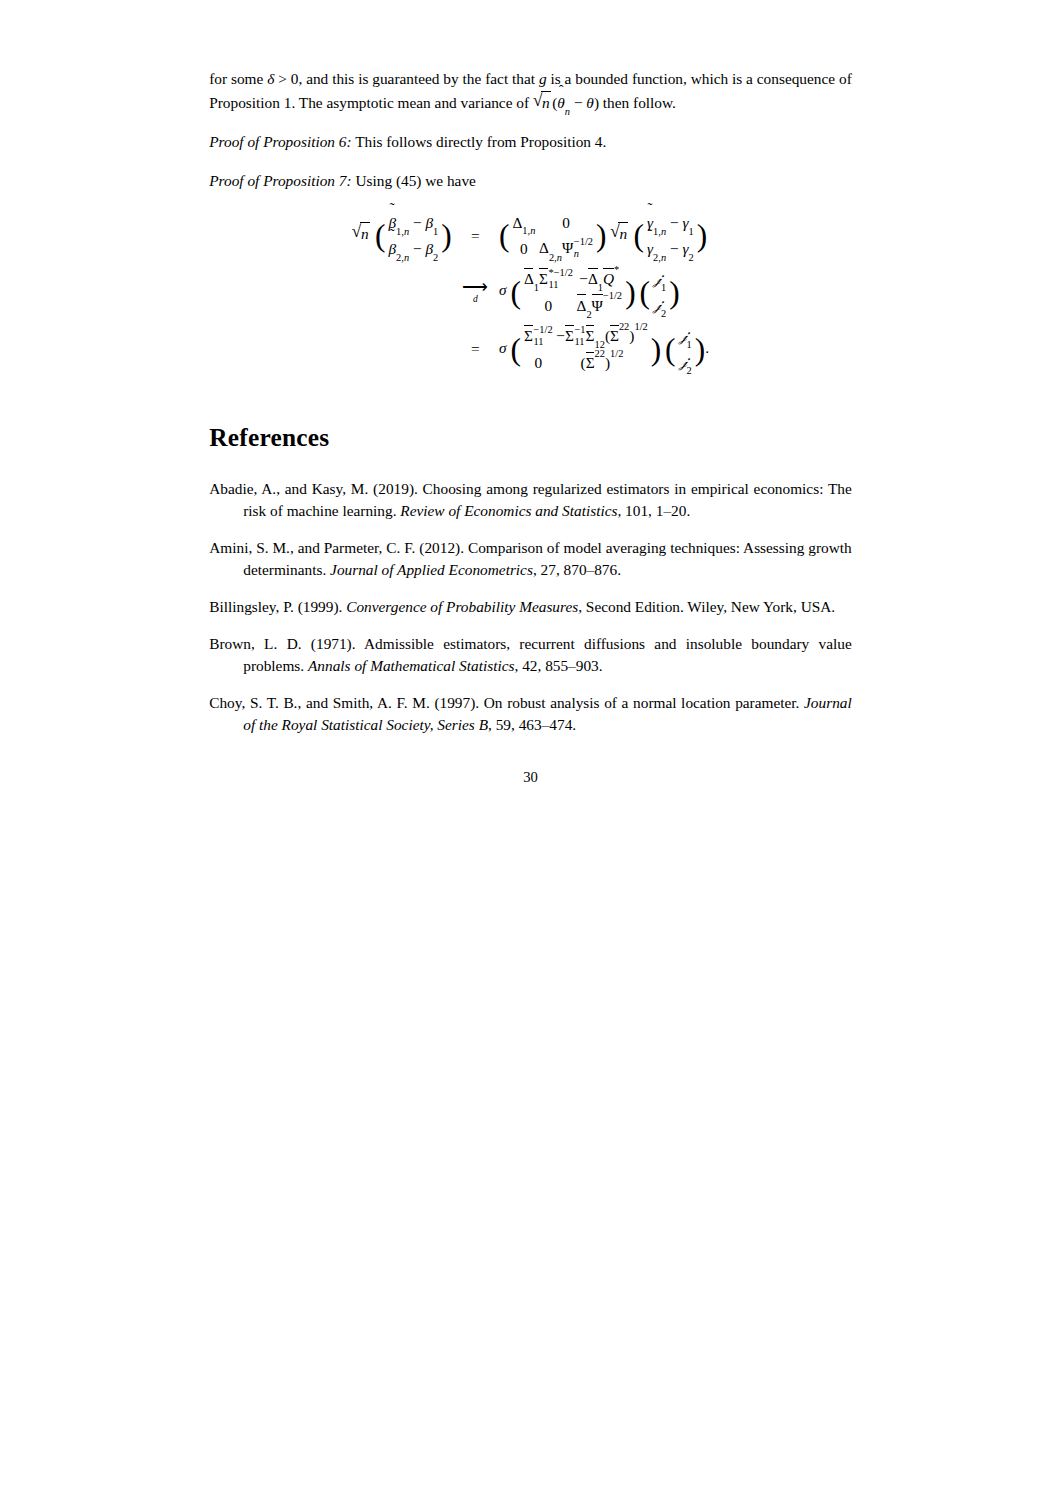for some δ > 0, and this is guaranteed by the fact that g is a bounded function, which is a consequence of Proposition 1. The asymptotic mean and variance of n(θn − θ) then follow.
Proof of Proposition 6: This follows directly from Proposition 4.
Proof of Proposition 7: Using (45) we have
| n ( / β 1, n − β 1 / / β 2, n − β 2 / ) | = | ( / Δ 1, n / 0 / / 0 / Δ 2, n Ψ −1/2 n / ) n ( / γ 1, n − γ 1 / / γ 2, n − γ 2 / ) |
| | ⟶ d | σ ( / Δ 1 Σ *−1/2 11 / − Δ 1 Q * / / 0 / Δ 2 Ψ −1/2 / ) ( / 𝒿 1 / / 𝒿 2 / ) |
| | = | σ ( / Σ −1/2 11 / − Σ −1 11 Σ 12 ( Σ 22 ) 1/2 / / 0 / ( Σ 22 ) 1/2 / ) ( / 𝒿 1 / / 𝒿 2 / ) . |
References
Abadie, A., and Kasy, M. (2019). Choosing among regularized estimators in empirical economics: The risk of machine learning. Review of Economics and Statistics, 101, 1–20.
Amini, S. M., and Parmeter, C. F. (2012). Comparison of model averaging techniques: Assessing growth determinants. Journal of Applied Econometrics, 27, 870–876.
Billingsley, P. (1999). Convergence of Probability Measures, Second Edition. Wiley, New York, USA.
Brown, L. D. (1971). Admissible estimators, recurrent diffusions and insoluble boundary value problems. Annals of Mathematical Statistics, 42, 855–903.
Choy, S. T. B., and Smith, A. F. M. (1997). On robust analysis of a normal location parameter. Journal of the Royal Statistical Society, Series B, 59, 463–474.
30